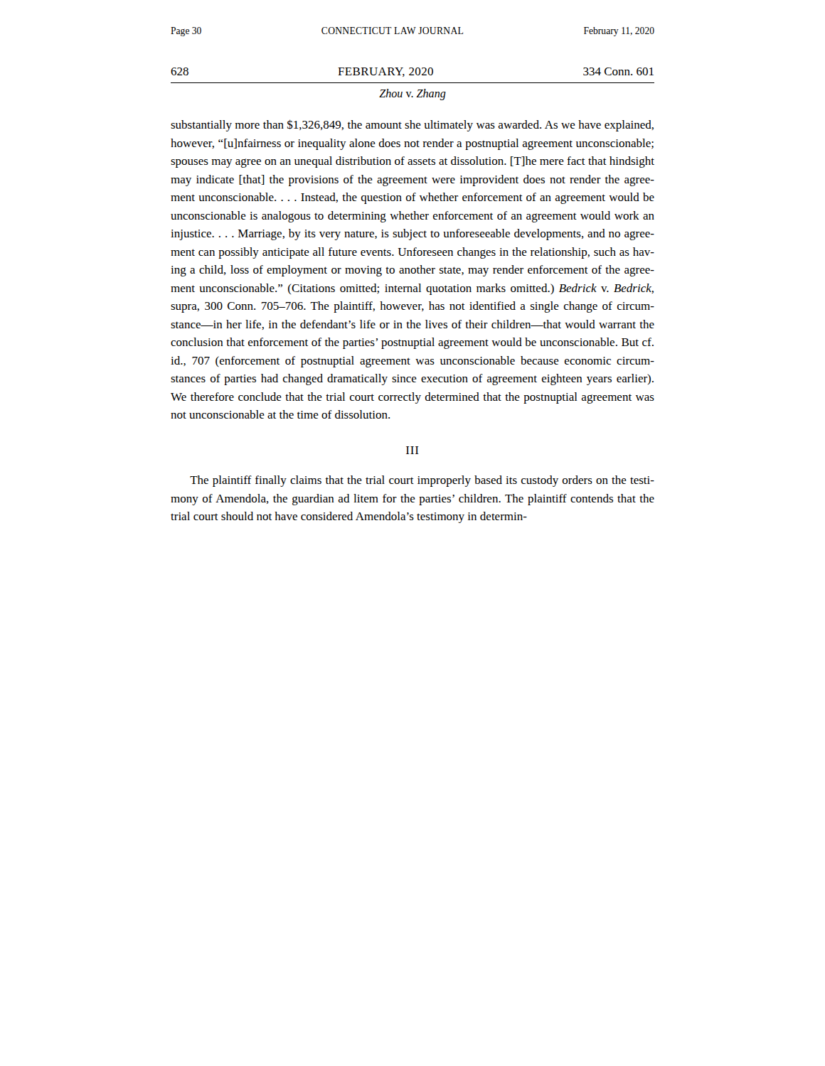Page 30 Connecticut Law Journal February 11, 2020
628 FEBRUARY, 2020 334 Conn. 601
Zhou v. Zhang
substantially more than $1,326,849, the amount she ultimately was awarded. As we have explained, however, “[u]nfairness or inequality alone does not render a postnuptial agreement unconscionable; spouses may agree on an unequal distribution of assets at dissolution. [T]he mere fact that hindsight may indicate [that] the provisions of the agreement were improvident does not render the agreement unconscionable. . . . Instead, the question of whether enforcement of an agreement would be unconscionable is analogous to determining whether enforcement of an agreement would work an injustice. . . . Marriage, by its very nature, is subject to unforeseeable developments, and no agreement can possibly anticipate all future events. Unforeseen changes in the relationship, such as having a child, loss of employment or moving to another state, may render enforcement of the agreement unconscionable.” (Citations omitted; internal quotation marks omitted.) Bedrick v. Bedrick, supra, 300 Conn. 705–706. The plaintiff, however, has not identified a single change of circumstance—in her life, in the defendant’s life or in the lives of their children—that would warrant the conclusion that enforcement of the parties’ postnuptial agreement would be unconscionable. But cf. id., 707 (enforcement of postnuptial agreement was unconscionable because economic circumstances of parties had changed dramatically since execution of agreement eighteen years earlier). We therefore conclude that the trial court correctly determined that the postnuptial agreement was not unconscionable at the time of dissolution.
III
The plaintiff finally claims that the trial court improperly based its custody orders on the testimony of Amendola, the guardian ad litem for the parties’ children. The plaintiff contends that the trial court should not have considered Amendola’s testimony in determin-